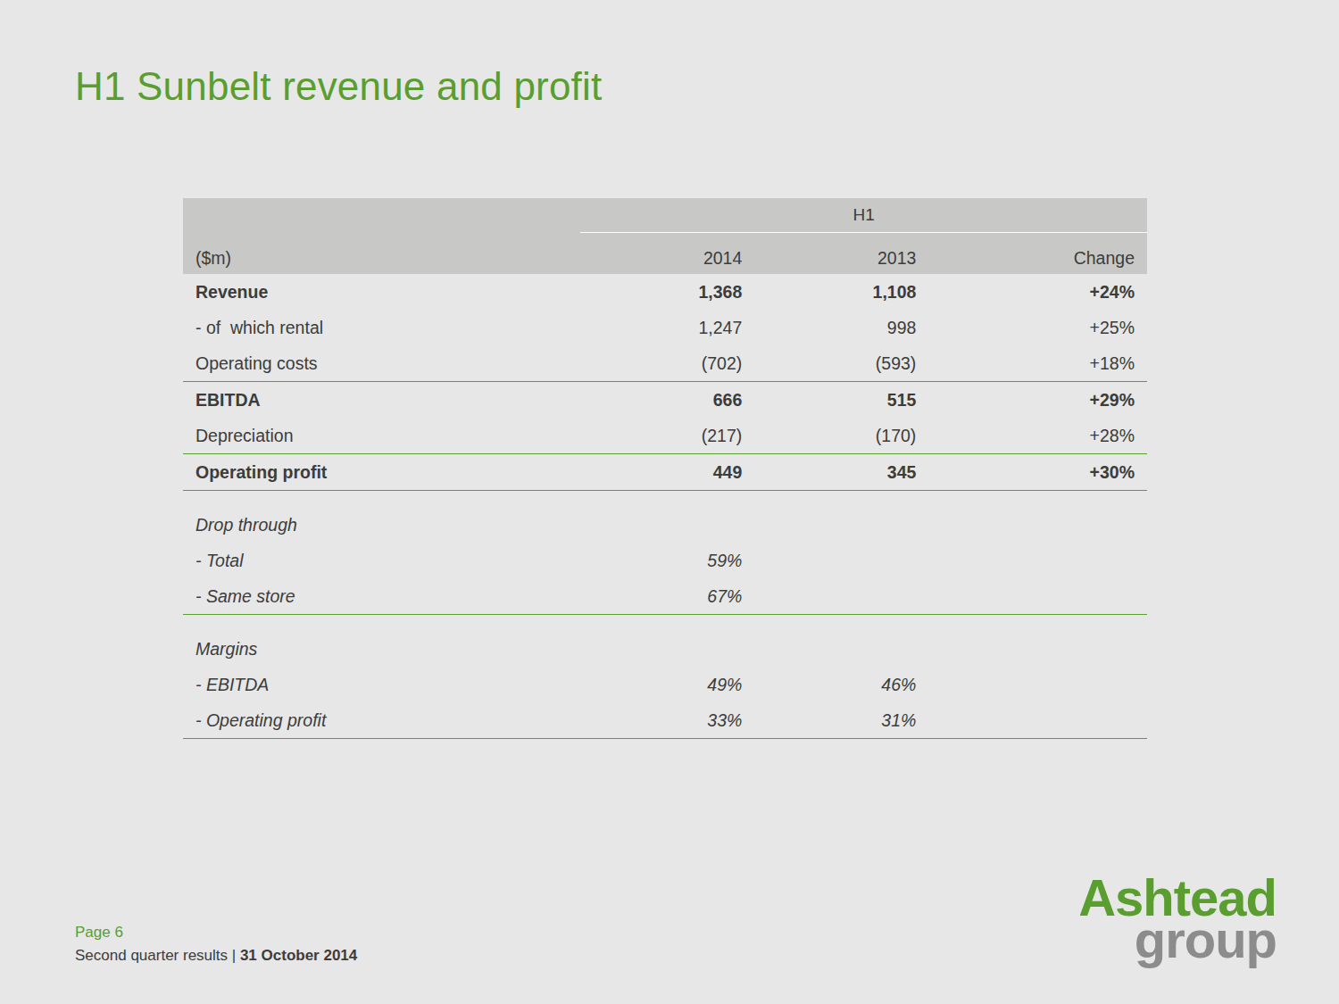H1 Sunbelt revenue and profit
| | H1 |
| --- | --- |
| ($m) | 2014 | 2013 | Change |
| Revenue | 1,368 | 1,108 | +24% |
| - of which rental | 1,247 | 998 | +25% |
| Operating costs | (702) | (593) | +18% |
| EBITDA | 666 | 515 | +29% |
| Depreciation | (217) | (170) | +28% |
| Operating profit | 449 | 345 | +30% |
| Drop through | | | |
| - Total | 59% | | |
| - Same store | 67% | | |
| Margins | | | |
| - EBITDA | 49% | 46% | |
| - Operating profit | 33% | 31% | |
Page 6
Second quarter results | 31 October 2014
Ashtead
group